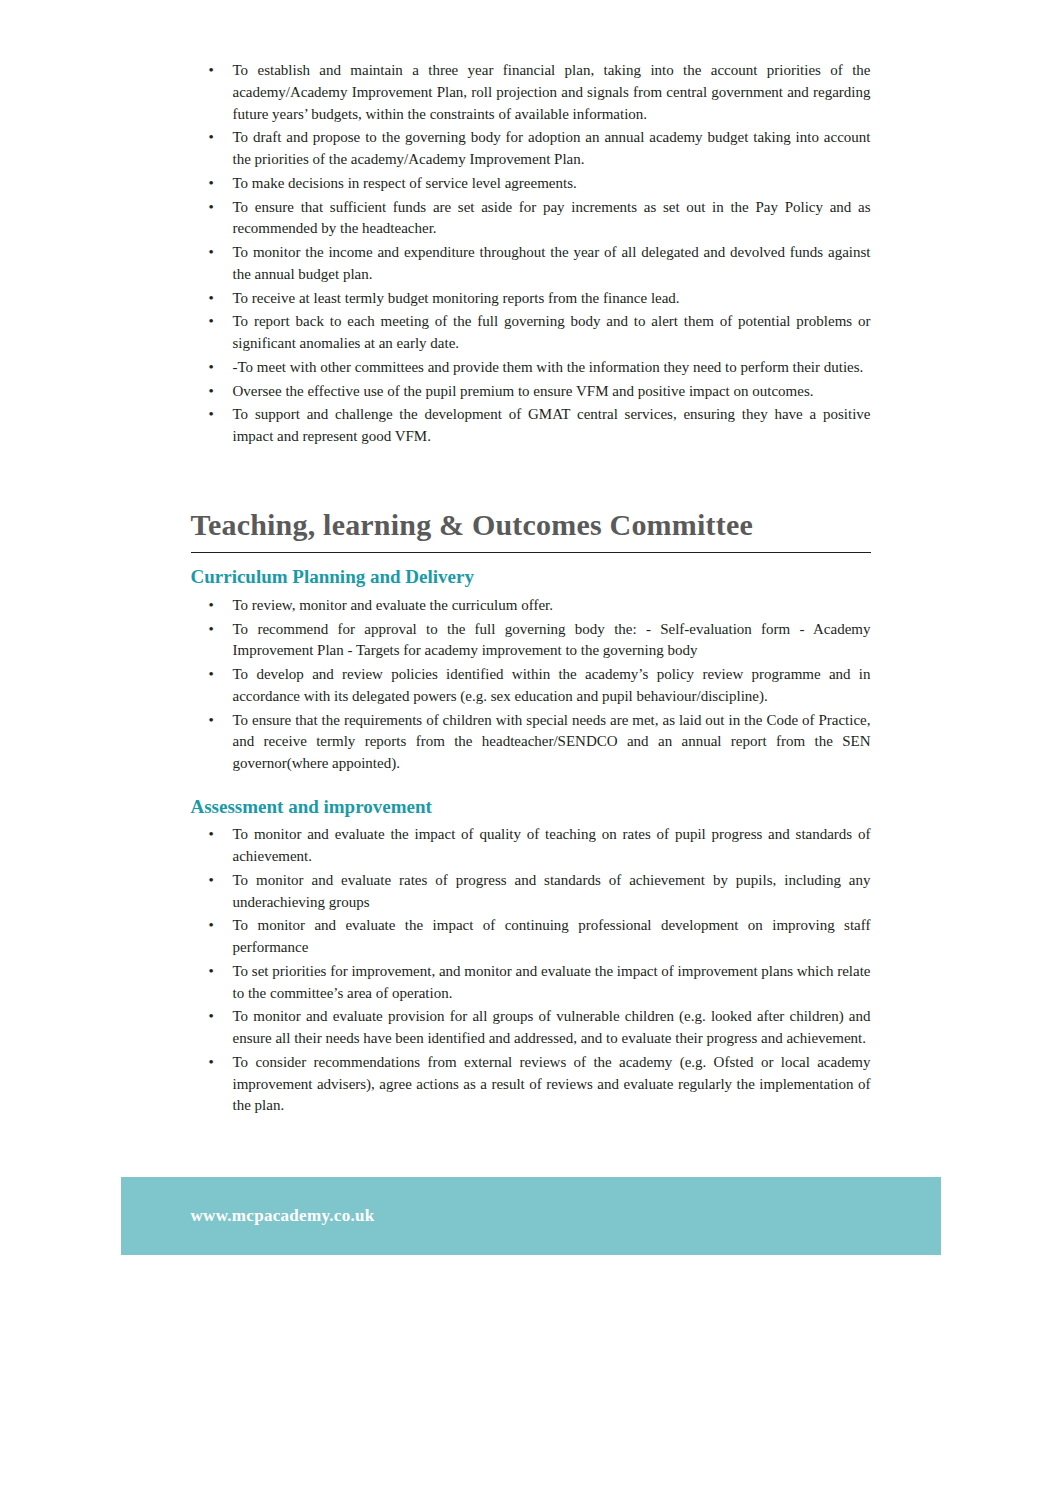To establish and maintain a three year financial plan, taking into the account priorities of the academy/Academy Improvement Plan, roll projection and signals from central government and regarding future years’ budgets, within the constraints of available information.
To draft and propose to the governing body for adoption an annual academy budget taking into account the priorities of the academy/Academy Improvement Plan.
To make decisions in respect of service level agreements.
To ensure that sufficient funds are set aside for pay increments as set out in the Pay Policy and as recommended by the headteacher.
To monitor the income and expenditure throughout the year of all delegated and devolved funds against the annual budget plan.
To receive at least termly budget monitoring reports from the finance lead.
To report back to each meeting of the full governing body and to alert them of potential problems or significant anomalies at an early date.
-To meet with other committees and provide them with the information they need to perform their duties.
Oversee the effective use of the pupil premium to ensure VFM and positive impact on outcomes.
To support and challenge the development of GMAT central services, ensuring they have a positive impact and represent good VFM.
Teaching, learning & Outcomes Committee
Curriculum Planning and Delivery
To review, monitor and evaluate the curriculum offer.
To recommend for approval to the full governing body the: - Self-evaluation form - Academy Improvement Plan - Targets for academy improvement to the governing body
To develop and review policies identified within the academy’s policy review programme and in accordance with its delegated powers (e.g. sex education and pupil behaviour/discipline).
To ensure that the requirements of children with special needs are met, as laid out in the Code of Practice, and receive termly reports from the headteacher/SENDCO and an annual report from the SEN governor(where appointed).
Assessment and improvement
To monitor and evaluate the impact of quality of teaching on rates of pupil progress and standards of achievement.
To monitor and evaluate rates of progress and standards of achievement by pupils, including any underachieving groups
To monitor and evaluate the impact of continuing professional development on improving staff performance
To set priorities for improvement, and monitor and evaluate the impact of improvement plans which relate to the committee’s area of operation.
To monitor and evaluate provision for all groups of vulnerable children (e.g. looked after children) and ensure all their needs have been identified and addressed, and to evaluate their progress and achievement.
To consider recommendations from external reviews of the academy (e.g. Ofsted or local academy improvement advisers), agree actions as a result of reviews and evaluate regularly the implementation of the plan.
www.mcpacademy.co.uk